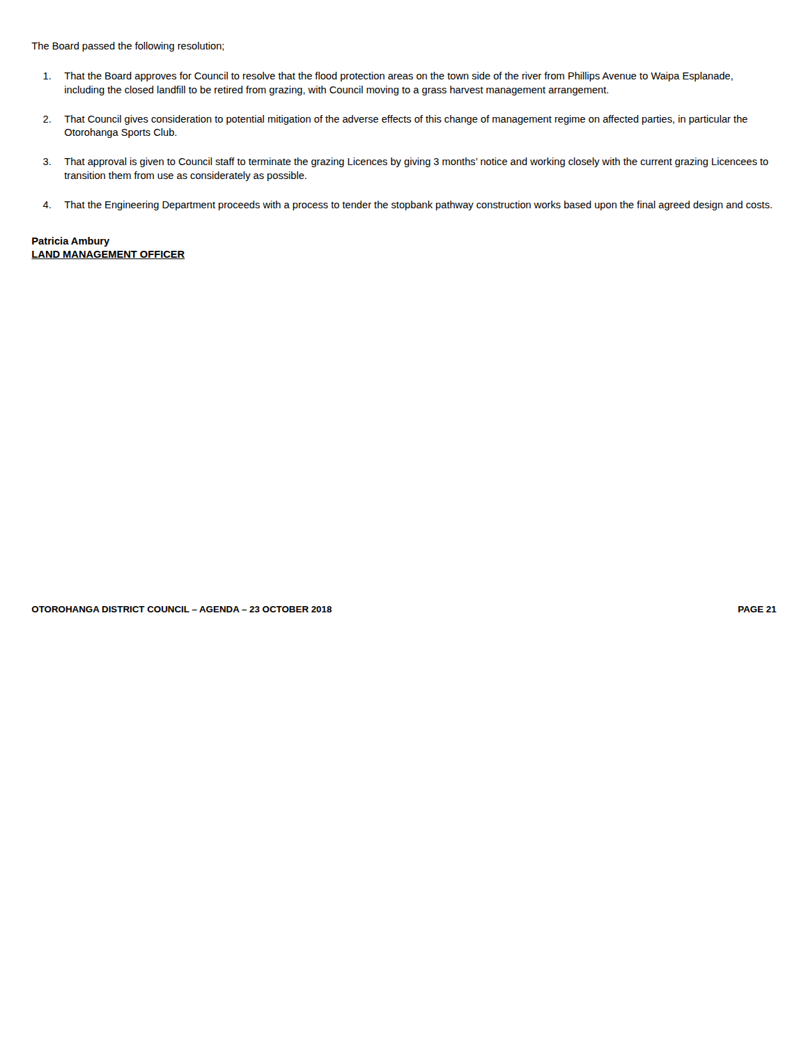The Board passed the following resolution;
That the Board approves for Council to resolve that the flood protection areas on the town side of the river from Phillips Avenue to Waipa Esplanade, including the closed landfill to be retired from grazing, with Council moving to a grass harvest management arrangement.
That Council gives consideration to potential mitigation of the adverse effects of this change of management regime on affected parties, in particular the Otorohanga Sports Club.
That approval is given to Council staff to terminate the grazing Licences by giving 3 months’ notice and working closely with the current grazing Licencees to transition them from use as considerately as possible.
That the Engineering Department proceeds with a process to tender the stopbank pathway construction works based upon the final agreed design and costs.
Patricia Ambury LAND MANAGEMENT OFFICER
OTOROHANGA DISTRICT COUNCIL – AGENDA – 23 OCTOBER 2018 PAGE 21